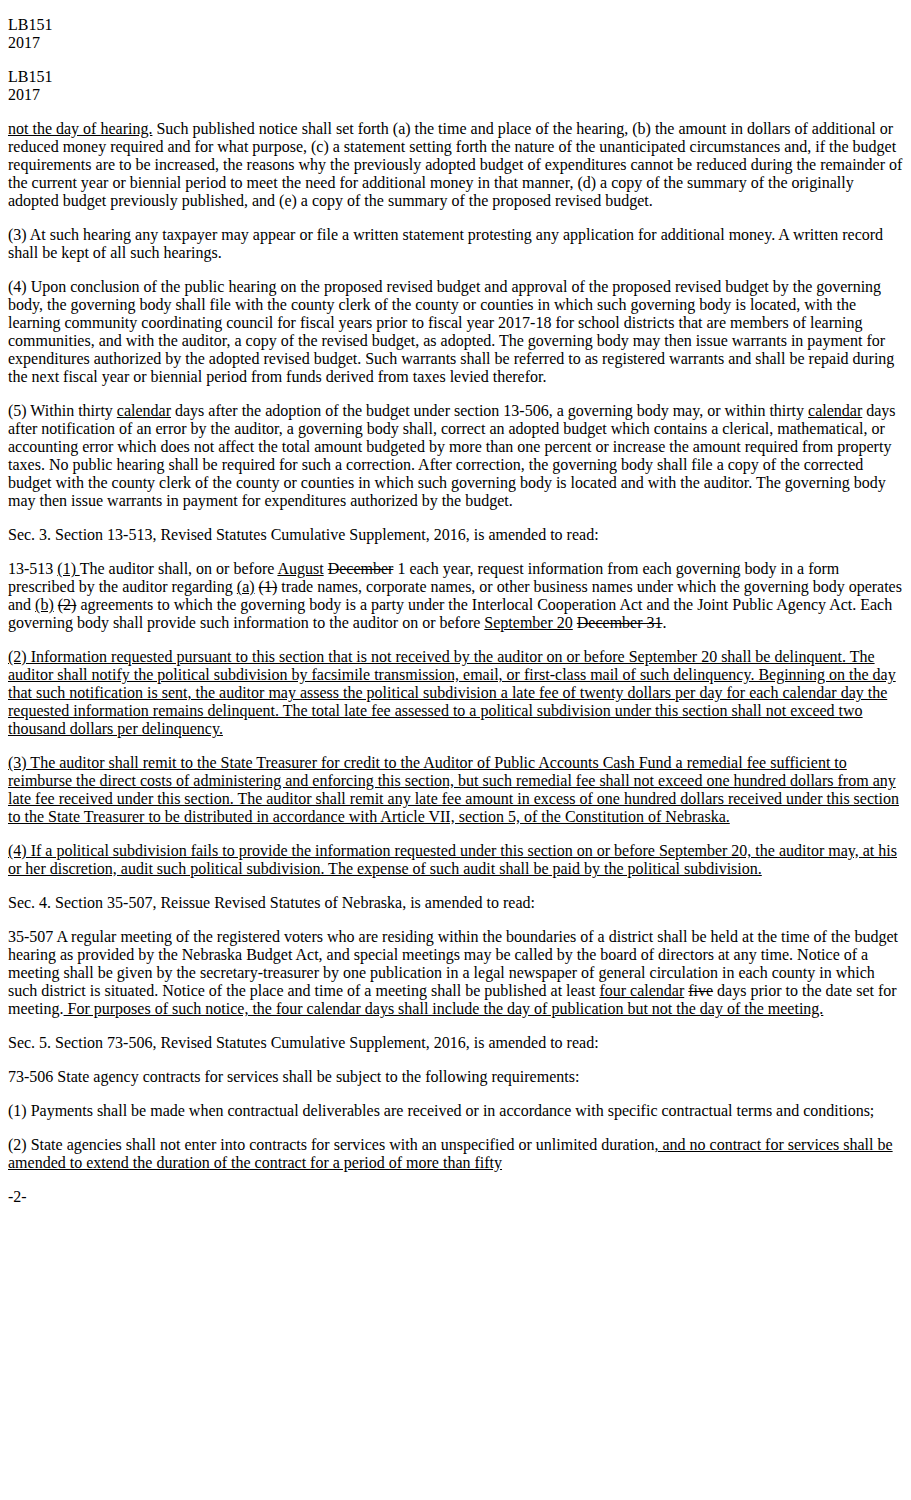LB151
2017
LB151
2017
not the day of hearing. Such published notice shall set forth (a) the time and place of the hearing, (b) the amount in dollars of additional or reduced money required and for what purpose, (c) a statement setting forth the nature of the unanticipated circumstances and, if the budget requirements are to be increased, the reasons why the previously adopted budget of expenditures cannot be reduced during the remainder of the current year or biennial period to meet the need for additional money in that manner, (d) a copy of the summary of the originally adopted budget previously published, and (e) a copy of the summary of the proposed revised budget.
(3) At such hearing any taxpayer may appear or file a written statement protesting any application for additional money. A written record shall be kept of all such hearings.
(4) Upon conclusion of the public hearing on the proposed revised budget and approval of the proposed revised budget by the governing body, the governing body shall file with the county clerk of the county or counties in which such governing body is located, with the learning community coordinating council for fiscal years prior to fiscal year 2017-18 for school districts that are members of learning communities, and with the auditor, a copy of the revised budget, as adopted. The governing body may then issue warrants in payment for expenditures authorized by the adopted revised budget. Such warrants shall be referred to as registered warrants and shall be repaid during the next fiscal year or biennial period from funds derived from taxes levied therefor.
(5) Within thirty calendar days after the adoption of the budget under section 13-506, a governing body may, or within thirty calendar days after notification of an error by the auditor, a governing body shall, correct an adopted budget which contains a clerical, mathematical, or accounting error which does not affect the total amount budgeted by more than one percent or increase the amount required from property taxes. No public hearing shall be required for such a correction. After correction, the governing body shall file a copy of the corrected budget with the county clerk of the county or counties in which such governing body is located and with the auditor. The governing body may then issue warrants in payment for expenditures authorized by the budget.
Sec. 3. Section 13-513, Revised Statutes Cumulative Supplement, 2016, is amended to read:
13-513 (1) The auditor shall, on or before August December 1 each year, request information from each governing body in a form prescribed by the auditor regarding (a) (1) trade names, corporate names, or other business names under which the governing body operates and (b) (2) agreements to which the governing body is a party under the Interlocal Cooperation Act and the Joint Public Agency Act. Each governing body shall provide such information to the auditor on or before September 20 December 31.
(2) Information requested pursuant to this section that is not received by the auditor on or before September 20 shall be delinquent. The auditor shall notify the political subdivision by facsimile transmission, email, or first-class mail of such delinquency. Beginning on the day that such notification is sent, the auditor may assess the political subdivision a late fee of twenty dollars per day for each calendar day the requested information remains delinquent. The total late fee assessed to a political subdivision under this section shall not exceed two thousand dollars per delinquency.
(3) The auditor shall remit to the State Treasurer for credit to the Auditor of Public Accounts Cash Fund a remedial fee sufficient to reimburse the direct costs of administering and enforcing this section, but such remedial fee shall not exceed one hundred dollars from any late fee received under this section. The auditor shall remit any late fee amount in excess of one hundred dollars received under this section to the State Treasurer to be distributed in accordance with Article VII, section 5, of the Constitution of Nebraska.
(4) If a political subdivision fails to provide the information requested under this section on or before September 20, the auditor may, at his or her discretion, audit such political subdivision. The expense of such audit shall be paid by the political subdivision.
Sec. 4. Section 35-507, Reissue Revised Statutes of Nebraska, is amended to read:
35-507 A regular meeting of the registered voters who are residing within the boundaries of a district shall be held at the time of the budget hearing as provided by the Nebraska Budget Act, and special meetings may be called by the board of directors at any time. Notice of a meeting shall be given by the secretary-treasurer by one publication in a legal newspaper of general circulation in each county in which such district is situated. Notice of the place and time of a meeting shall be published at least four calendar five days prior to the date set for meeting. For purposes of such notice, the four calendar days shall include the day of publication but not the day of the meeting.
Sec. 5. Section 73-506, Revised Statutes Cumulative Supplement, 2016, is amended to read:
73-506 State agency contracts for services shall be subject to the following requirements:
(1) Payments shall be made when contractual deliverables are received or in accordance with specific contractual terms and conditions;
(2) State agencies shall not enter into contracts for services with an unspecified or unlimited duration, and no contract for services shall be amended to extend the duration of the contract for a period of more than fifty
-2-